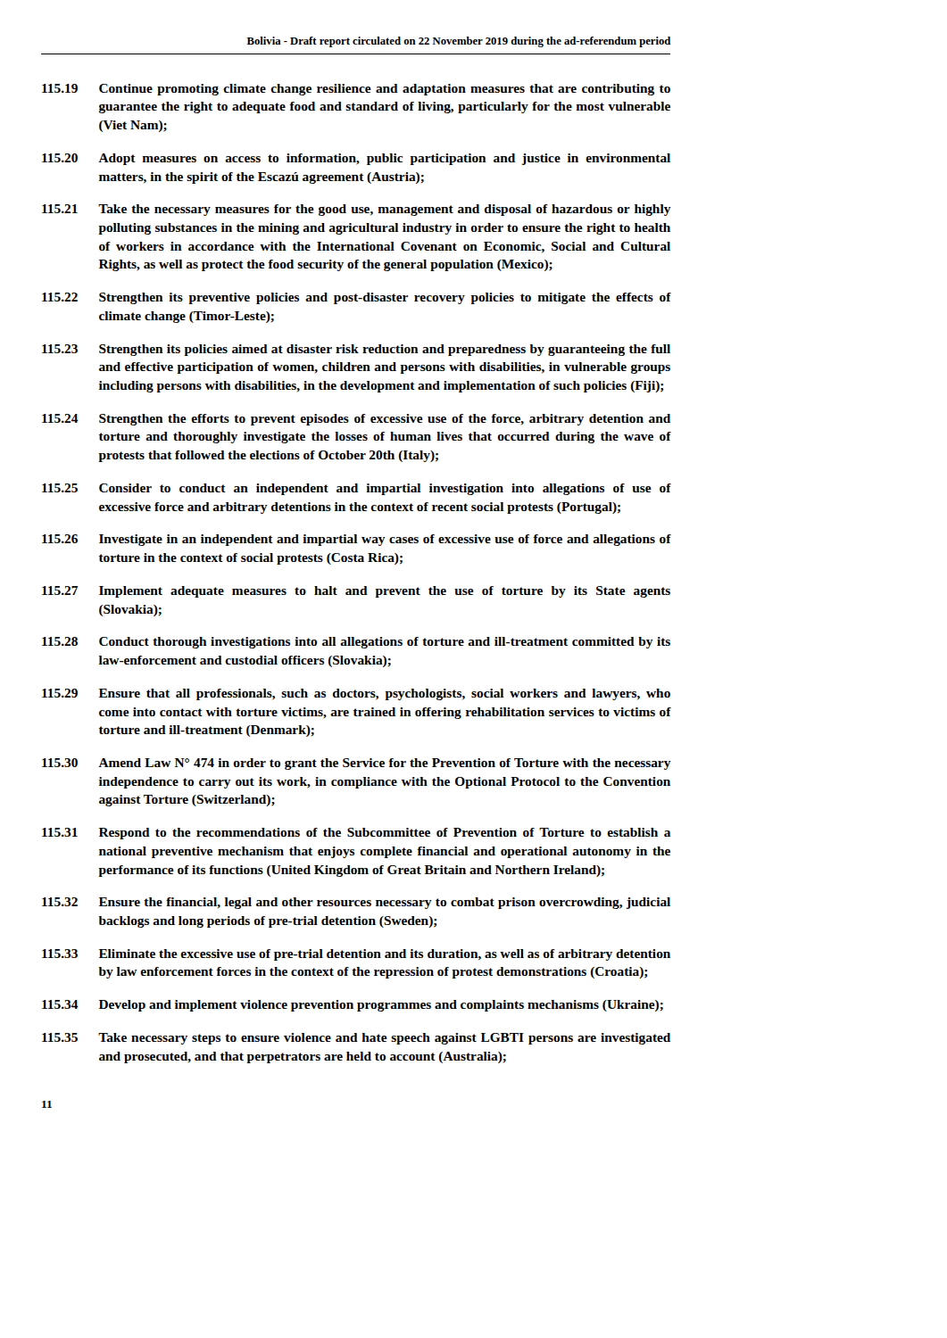Bolivia - Draft report circulated on 22 November 2019 during the ad-referendum period
115.19
Continue promoting climate change resilience and adaptation measures that are contributing to guarantee the right to adequate food and standard of living, particularly for the most vulnerable (Viet Nam);
115.20
Adopt measures on access to information, public participation and justice in environmental matters, in the spirit of the Escazú agreement (Austria);
115.21
Take the necessary measures for the good use, management and disposal of hazardous or highly polluting substances in the mining and agricultural industry in order to ensure the right to health of workers in accordance with the International Covenant on Economic, Social and Cultural Rights, as well as protect the food security of the general population (Mexico);
115.22
Strengthen its preventive policies and post-disaster recovery policies to mitigate the effects of climate change (Timor-Leste);
115.23
Strengthen its policies aimed at disaster risk reduction and preparedness by guaranteeing the full and effective participation of women, children and persons with disabilities, in vulnerable groups including persons with disabilities, in the development and implementation of such policies (Fiji);
115.24
Strengthen the efforts to prevent episodes of excessive use of the force, arbitrary detention and torture and thoroughly investigate the losses of human lives that occurred during the wave of protests that followed the elections of October 20th (Italy);
115.25
Consider to conduct an independent and impartial investigation into allegations of use of excessive force and arbitrary detentions in the context of recent social protests (Portugal);
115.26
Investigate in an independent and impartial way cases of excessive use of force and allegations of torture in the context of social protests (Costa Rica);
115.27
Implement adequate measures to halt and prevent the use of torture by its State agents (Slovakia);
115.28
Conduct thorough investigations into all allegations of torture and ill-treatment committed by its law-enforcement and custodial officers (Slovakia);
115.29
Ensure that all professionals, such as doctors, psychologists, social workers and lawyers, who come into contact with torture victims, are trained in offering rehabilitation services to victims of torture and ill-treatment (Denmark);
115.30
Amend Law N° 474 in order to grant the Service for the Prevention of Torture with the necessary independence to carry out its work, in compliance with the Optional Protocol to the Convention against Torture (Switzerland);
115.31
Respond to the recommendations of the Subcommittee of Prevention of Torture to establish a national preventive mechanism that enjoys complete financial and operational autonomy in the performance of its functions (United Kingdom of Great Britain and Northern Ireland);
115.32
Ensure the financial, legal and other resources necessary to combat prison overcrowding, judicial backlogs and long periods of pre-trial detention (Sweden);
115.33
Eliminate the excessive use of pre-trial detention and its duration, as well as of arbitrary detention by law enforcement forces in the context of the repression of protest demonstrations (Croatia);
115.34
Develop and implement violence prevention programmes and complaints mechanisms (Ukraine);
115.35
Take necessary steps to ensure violence and hate speech against LGBTI persons are investigated and prosecuted, and that perpetrators are held to account (Australia);
11